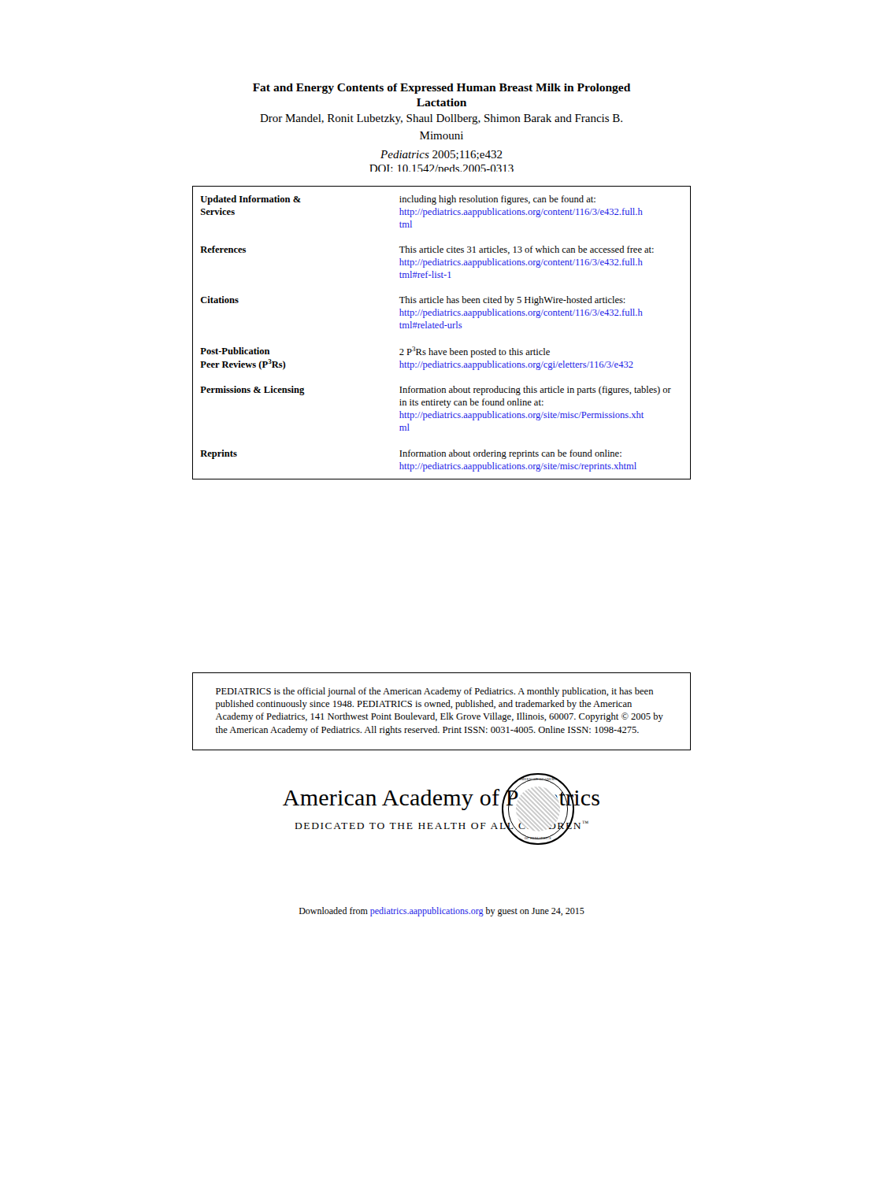Fat and Energy Contents of Expressed Human Breast Milk in Prolonged
Lactation
Dror Mandel, Ronit Lubetzky, Shaul Dollberg, Shimon Barak and Francis B.
Mimouni
Pediatrics 2005;116;e432
DOI: 10.1542/peds.2005-0313
| Updated Information & Services | including high resolution figures, can be found at: http://pediatrics.aappublications.org/content/116/3/e432.full.h tml |
| References | This article cites 31 articles, 13 of which can be accessed free at: http://pediatrics.aappublications.org/content/116/3/e432.full.h tml#ref-list-1 |
| Citations | This article has been cited by 5 HighWire-hosted articles: http://pediatrics.aappublications.org/content/116/3/e432.full.h tml#related-urls |
| Post-Publication Peer Reviews (P 3 Rs) | 2 P 3 Rs have been posted to this article http://pediatrics.aappublications.org/cgi/eletters/116/3/e432 |
| Permissions & Licensing | Information about reproducing this article in parts (figures, tables) or in its entirety can be found online at: http://pediatrics.aappublications.org/site/misc/Permissions.xht ml |
| Reprints | Information about ordering reprints can be found online: http://pediatrics.aappublications.org/site/misc/reprints.xhtml |
PEDIATRICS is the official journal of the American Academy of Pediatrics. A monthly publication, it has been published continuously since 1948. PEDIATRICS is owned, published, and trademarked by the American Academy of Pediatrics, 141 Northwest Point Boulevard, Elk Grove Village, Illinois, 60007. Copyright © 2005 by the American Academy of Pediatrics. All rights reserved. Print ISSN: 0031-4005. Online ISSN: 1098-4275.
American Academy of Pediatrics
AMERICAN ACADEMY
OF PEDIATRICS
DEDICATED TO THE HEALTH OF ALL CHILDREN™
Downloaded from pediatrics.aappublications.org by guest on June 24, 2015